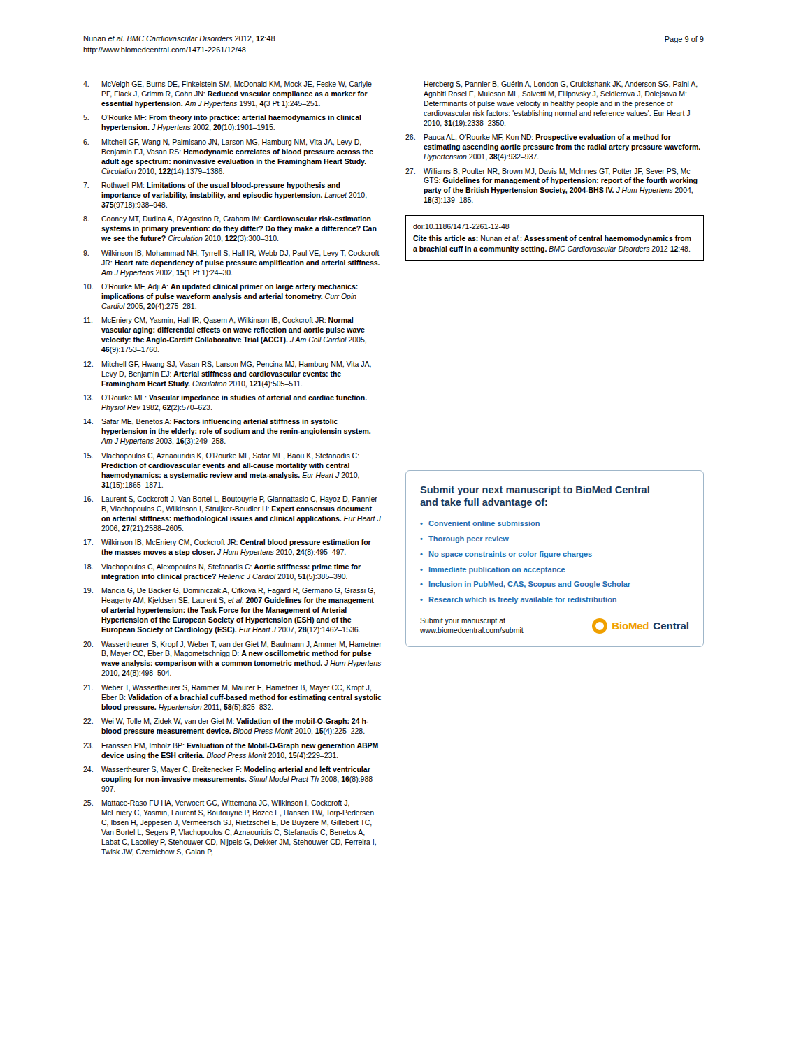Nunan et al. BMC Cardiovascular Disorders 2012, 12:48
http://www.biomedcentral.com/1471-2261/12/48
Page 9 of 9
4. McVeigh GE, Burns DE, Finkelstein SM, McDonald KM, Mock JE, Feske W, Carlyle PF, Flack J, Grimm R, Cohn JN: Reduced vascular compliance as a marker for essential hypertension. Am J Hypertens 1991, 4(3 Pt 1):245–251.
5. O'Rourke MF: From theory into practice: arterial haemodynamics in clinical hypertension. J Hypertens 2002, 20(10):1901–1915.
6. Mitchell GF, Wang N, Palmisano JN, Larson MG, Hamburg NM, Vita JA, Levy D, Benjamin EJ, Vasan RS: Hemodynamic correlates of blood pressure across the adult age spectrum: noninvasive evaluation in the Framingham Heart Study. Circulation 2010, 122(14):1379–1386.
7. Rothwell PM: Limitations of the usual blood-pressure hypothesis and importance of variability, instability, and episodic hypertension. Lancet 2010, 375(9718):938–948.
8. Cooney MT, Dudina A, D'Agostino R, Graham IM: Cardiovascular risk-estimation systems in primary prevention: do they differ? Do they make a difference? Can we see the future? Circulation 2010, 122(3):300–310.
9. Wilkinson IB, Mohammad NH, Tyrrell S, Hall IR, Webb DJ, Paul VE, Levy T, Cockcroft JR: Heart rate dependency of pulse pressure amplification and arterial stiffness. Am J Hypertens 2002, 15(1 Pt 1):24–30.
10. O'Rourke MF, Adji A: An updated clinical primer on large artery mechanics: implications of pulse waveform analysis and arterial tonometry. Curr Opin Cardiol 2005, 20(4):275–281.
11. McEniery CM, Yasmin, Hall IR, Qasem A, Wilkinson IB, Cockcroft JR: Normal vascular aging: differential effects on wave reflection and aortic pulse wave velocity: the Anglo-Cardiff Collaborative Trial (ACCT). J Am Coll Cardiol 2005, 46(9):1753–1760.
12. Mitchell GF, Hwang SJ, Vasan RS, Larson MG, Pencina MJ, Hamburg NM, Vita JA, Levy D, Benjamin EJ: Arterial stiffness and cardiovascular events: the Framingham Heart Study. Circulation 2010, 121(4):505–511.
13. O'Rourke MF: Vascular impedance in studies of arterial and cardiac function. Physiol Rev 1982, 62(2):570–623.
14. Safar ME, Benetos A: Factors influencing arterial stiffness in systolic hypertension in the elderly: role of sodium and the renin-angiotensin system. Am J Hypertens 2003, 16(3):249–258.
15. Vlachopoulos C, Aznaouridis K, O'Rourke MF, Safar ME, Baou K, Stefanadis C: Prediction of cardiovascular events and all-cause mortality with central haemodynamics: a systematic review and meta-analysis. Eur Heart J 2010, 31(15):1865–1871.
16. Laurent S, Cockcroft J, Van Bortel L, Boutouyrie P, Giannattasio C, Hayoz D, Pannier B, Vlachopoulos C, Wilkinson I, Struijker-Boudier H: Expert consensus document on arterial stiffness: methodological issues and clinical applications. Eur Heart J 2006, 27(21):2588–2605.
17. Wilkinson IB, McEniery CM, Cockcroft JR: Central blood pressure estimation for the masses moves a step closer. J Hum Hypertens 2010, 24(8):495–497.
18. Vlachopoulos C, Alexopoulos N, Stefanadis C: Aortic stiffness: prime time for integration into clinical practice? Hellenic J Cardiol 2010, 51(5):385–390.
19. Mancia G, De Backer G, Dominiczak A, Cifkova R, Fagard R, Germano G, Grassi G, Heagerty AM, Kjeldsen SE, Laurent S, et al: 2007 Guidelines for the management of arterial hypertension: the Task Force for the Management of Arterial Hypertension of the European Society of Hypertension (ESH) and of the European Society of Cardiology (ESC). Eur Heart J 2007, 28(12):1462–1536.
20. Wassertheurer S, Kropf J, Weber T, van der Giet M, Baulmann J, Ammer M, Hametner B, Mayer CC, Eber B, Magometschnigg D: A new oscillometric method for pulse wave analysis: comparison with a common tonometric method. J Hum Hypertens 2010, 24(8):498–504.
21. Weber T, Wassertheurer S, Rammer M, Maurer E, Hametner B, Mayer CC, Kropf J, Eber B: Validation of a brachial cuff-based method for estimating central systolic blood pressure. Hypertension 2011, 58(5):825–832.
22. Wei W, Tolle M, Zidek W, van der Giet M: Validation of the mobil-O-Graph: 24 h-blood pressure measurement device. Blood Press Monit 2010, 15(4):225–228.
23. Franssen PM, Imholz BP: Evaluation of the Mobil-O-Graph new generation ABPM device using the ESH criteria. Blood Press Monit 2010, 15(4):229–231.
24. Wassertheurer S, Mayer C, Breitenecker F: Modeling arterial and left ventricular coupling for non-invasive measurements. Simul Model Pract Th 2008, 16(8):988–997.
25. Mattace-Raso FU HA, Verwoert GC, Wittemana JC, Wilkinson I, Cockcroft J, McEniery C, Yasmin, Laurent S, Boutouyrie P, Bozec E, Hansen TW, Torp-Pedersen C, Ibsen H, Jeppesen J, Vermeersch SJ, Rietzschel E, De Buyzere M, Gillebert TC, Van Bortel L, Segers P, Vlachopoulos C, Aznaouridis C, Stefanadis C, Benetos A, Labat C, Lacolley P, Stehouwer CD, Nijpels G, Dekker JM, Stehouwer CD, Ferreira I, Twisk JW, Czernichow S, Galan P,
Hercberg S, Pannier B, Guérin A, London G, Cruickshank JK, Anderson SG, Paini A, Agabiti Rosei E, Muiesan ML, Salvetti M, Filipovsky J, Seidlerova J, Dolejsova M: Determinants of pulse wave velocity in healthy people and in the presence of cardiovascular risk factors: 'establishing normal and reference values'. Eur Heart J 2010, 31(19):2338–2350.
26. Pauca AL, O'Rourke MF, Kon ND: Prospective evaluation of a method for estimating ascending aortic pressure from the radial artery pressure waveform. Hypertension 2001, 38(4):932–937.
27. Williams B, Poulter NR, Brown MJ, Davis M, McInnes GT, Potter JF, Sever PS, Mc GTS: Guidelines for management of hypertension: report of the fourth working party of the British Hypertension Society, 2004-BHS IV. J Hum Hypertens 2004, 18(3):139–185.
doi:10.1186/1471-2261-12-48
Cite this article as: Nunan et al.: Assessment of central haemomodynamics from a brachial cuff in a community setting. BMC Cardiovascular Disorders 2012 12:48.
Submit your next manuscript to BioMed Central
and take full advantage of:
Convenient online submission
Thorough peer review
No space constraints or color figure charges
Immediate publication on acceptance
Inclusion in PubMed, CAS, Scopus and Google Scholar
Research which is freely available for redistribution
Submit your manuscript at
www.biomedcentral.com/submit
BioMed Central